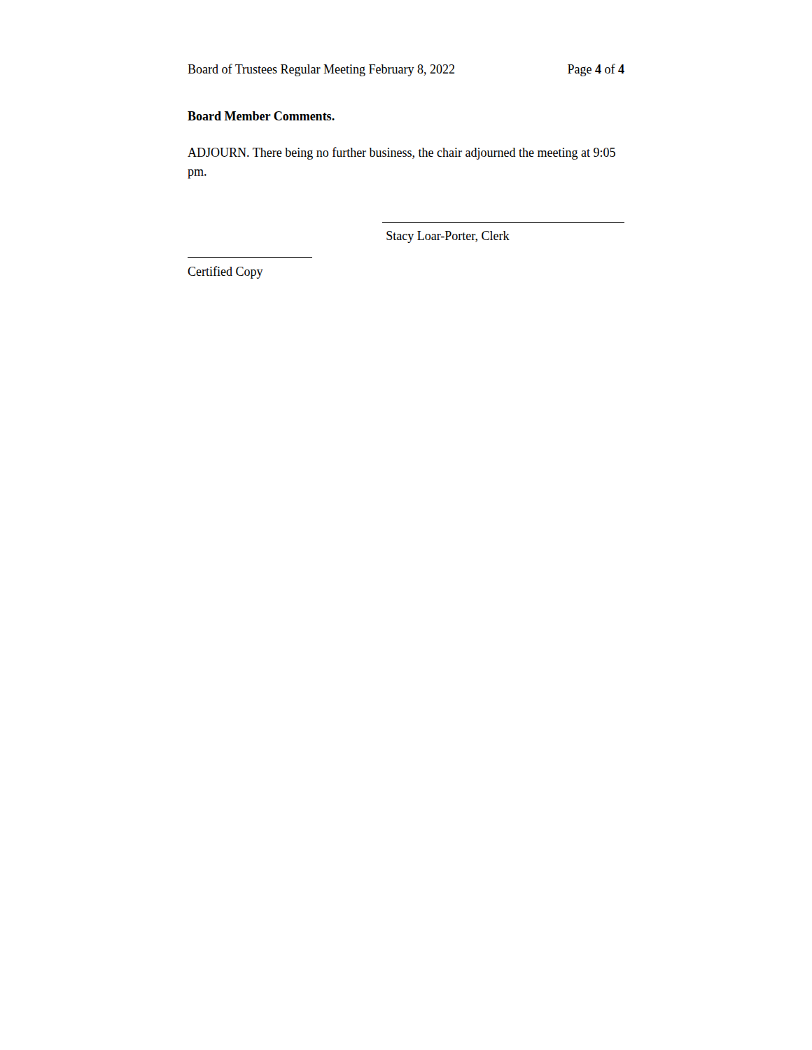Board of Trustees Regular Meeting February 8, 2022
Page 4 of 4
Board Member Comments.
ADJOURN. There being no further business, the chair adjourned the meeting at 9:05 pm.
Stacy Loar-Porter, Clerk
Certified Copy